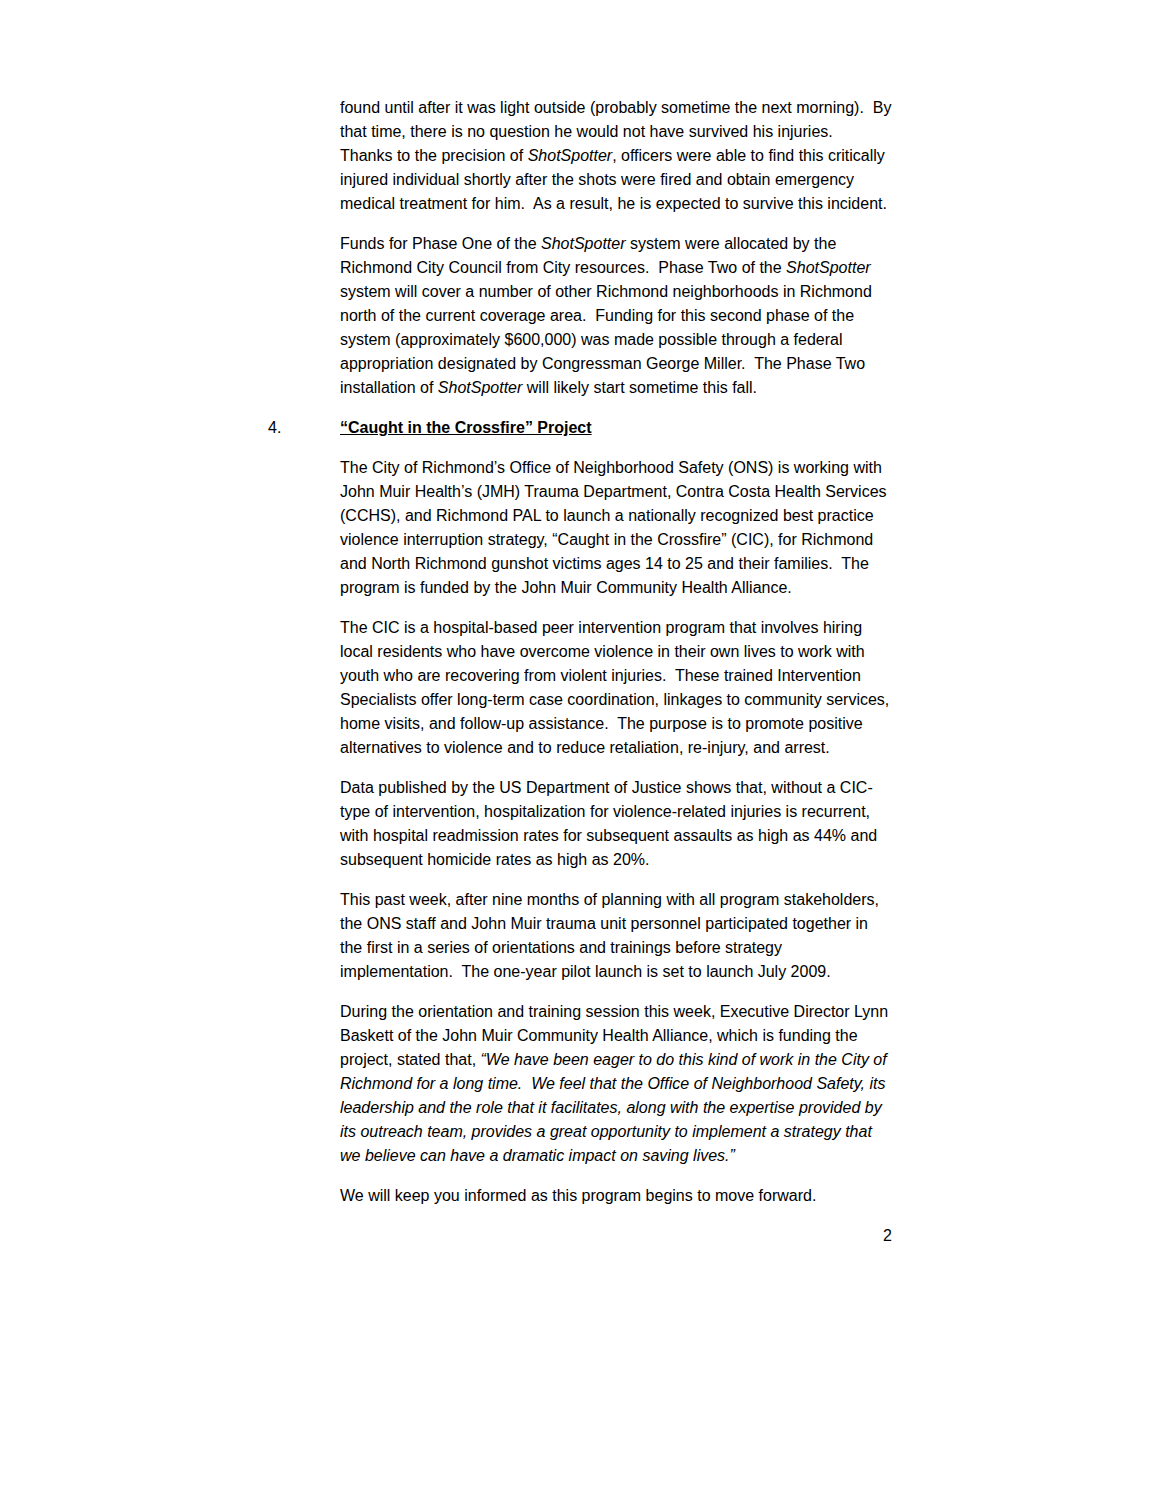found until after it was light outside (probably sometime the next morning). By that time, there is no question he would not have survived his injuries. Thanks to the precision of ShotSpotter, officers were able to find this critically injured individual shortly after the shots were fired and obtain emergency medical treatment for him. As a result, he is expected to survive this incident.
Funds for Phase One of the ShotSpotter system were allocated by the Richmond City Council from City resources. Phase Two of the ShotSpotter system will cover a number of other Richmond neighborhoods in Richmond north of the current coverage area. Funding for this second phase of the system (approximately $600,000) was made possible through a federal appropriation designated by Congressman George Miller. The Phase Two installation of ShotSpotter will likely start sometime this fall.
4.
“Caught in the Crossfire” Project
The City of Richmond’s Office of Neighborhood Safety (ONS) is working with John Muir Health’s (JMH) Trauma Department, Contra Costa Health Services (CCHS), and Richmond PAL to launch a nationally recognized best practice violence interruption strategy, “Caught in the Crossfire” (CIC), for Richmond and North Richmond gunshot victims ages 14 to 25 and their families. The program is funded by the John Muir Community Health Alliance.
The CIC is a hospital-based peer intervention program that involves hiring local residents who have overcome violence in their own lives to work with youth who are recovering from violent injuries. These trained Intervention Specialists offer long-term case coordination, linkages to community services, home visits, and follow-up assistance. The purpose is to promote positive alternatives to violence and to reduce retaliation, re-injury, and arrest.
Data published by the US Department of Justice shows that, without a CIC-type of intervention, hospitalization for violence-related injuries is recurrent, with hospital readmission rates for subsequent assaults as high as 44% and subsequent homicide rates as high as 20%.
This past week, after nine months of planning with all program stakeholders, the ONS staff and John Muir trauma unit personnel participated together in the first in a series of orientations and trainings before strategy implementation. The one-year pilot launch is set to launch July 2009.
During the orientation and training session this week, Executive Director Lynn Baskett of the John Muir Community Health Alliance, which is funding the project, stated that, “We have been eager to do this kind of work in the City of Richmond for a long time. We feel that the Office of Neighborhood Safety, its leadership and the role that it facilitates, along with the expertise provided by its outreach team, provides a great opportunity to implement a strategy that we believe can have a dramatic impact on saving lives.”
We will keep you informed as this program begins to move forward.
2